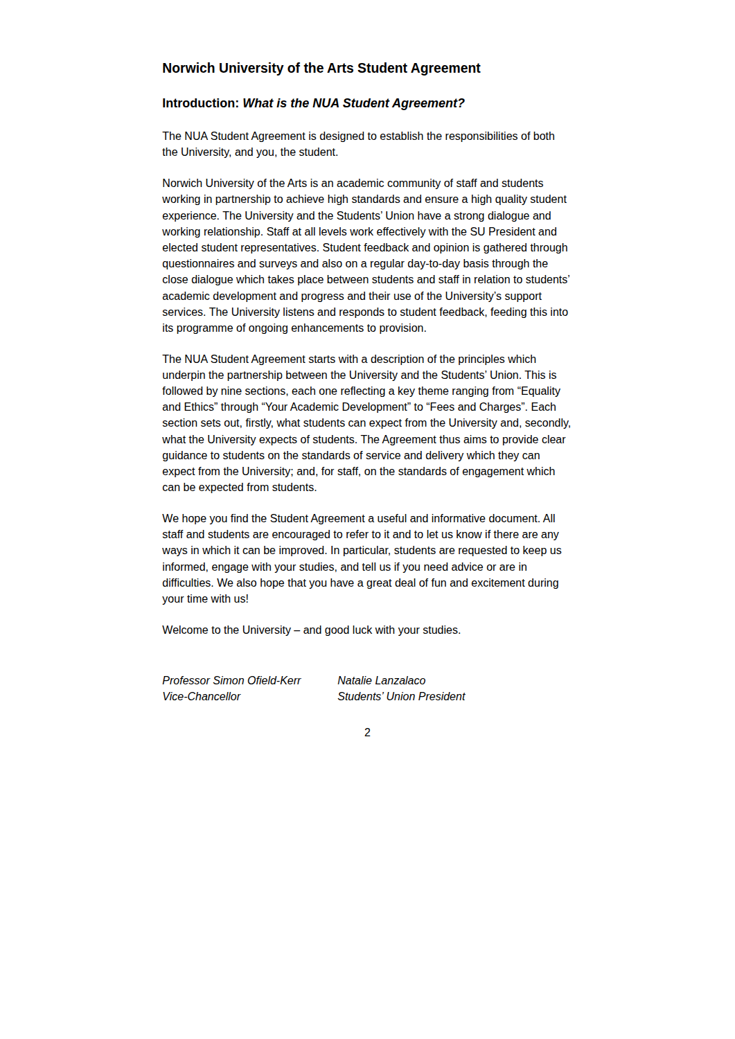Norwich University of the Arts Student Agreement
Introduction: What is the NUA Student Agreement?
The NUA Student Agreement is designed to establish the responsibilities of both the University, and you, the student.
Norwich University of the Arts is an academic community of staff and students working in partnership to achieve high standards and ensure a high quality student experience. The University and the Students’ Union have a strong dialogue and working relationship. Staff at all levels work effectively with the SU President and elected student representatives. Student feedback and opinion is gathered through questionnaires and surveys and also on a regular day-to-day basis through the close dialogue which takes place between students and staff in relation to students’ academic development and progress and their use of the University’s support services. The University listens and responds to student feedback, feeding this into its programme of ongoing enhancements to provision.
The NUA Student Agreement starts with a description of the principles which underpin the partnership between the University and the Students’ Union. This is followed by nine sections, each one reflecting a key theme ranging from “Equality and Ethics” through “Your Academic Development” to “Fees and Charges”. Each section sets out, firstly, what students can expect from the University and, secondly, what the University expects of students. The Agreement thus aims to provide clear guidance to students on the standards of service and delivery which they can expect from the University; and, for staff, on the standards of engagement which can be expected from students.
We hope you find the Student Agreement a useful and informative document. All staff and students are encouraged to refer to it and to let us know if there are any ways in which it can be improved. In particular, students are requested to keep us informed, engage with your studies, and tell us if you need advice or are in difficulties. We also hope that you have a great deal of fun and excitement during your time with us!
Welcome to the University – and good luck with your studies.
| Professor Simon Ofield-Kerr | Natalie Lanzalaco |
| Vice-Chancellor | Students’ Union President |
2